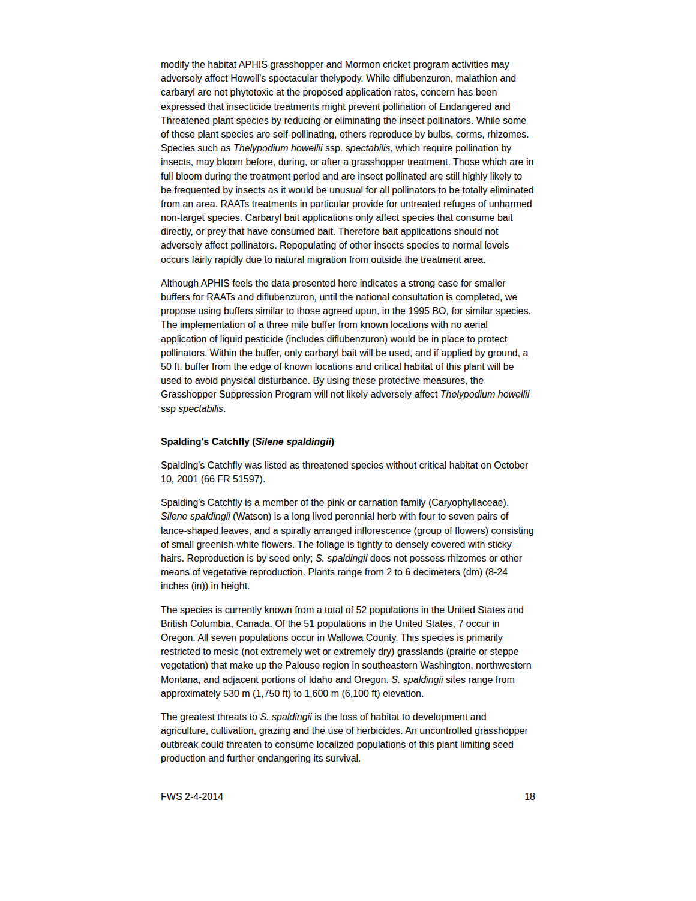modify the habitat APHIS grasshopper and Mormon cricket program activities may adversely affect Howell's spectacular thelypody. While diflubenzuron, malathion and carbaryl are not phytotoxic at the proposed application rates, concern has been expressed that insecticide treatments might prevent pollination of Endangered and Threatened plant species by reducing or eliminating the insect pollinators. While some of these plant species are self-pollinating, others reproduce by bulbs, corms, rhizomes. Species such as Thelypodium howellii ssp. spectabilis, which require pollination by insects, may bloom before, during, or after a grasshopper treatment. Those which are in full bloom during the treatment period and are insect pollinated are still highly likely to be frequented by insects as it would be unusual for all pollinators to be totally eliminated from an area. RAATs treatments in particular provide for untreated refuges of unharmed non-target species. Carbaryl bait applications only affect species that consume bait directly, or prey that have consumed bait. Therefore bait applications should not adversely affect pollinators. Repopulating of other insects species to normal levels occurs fairly rapidly due to natural migration from outside the treatment area.
Although APHIS feels the data presented here indicates a strong case for smaller buffers for RAATs and diflubenzuron, until the national consultation is completed, we propose using buffers similar to those agreed upon, in the 1995 BO, for similar species. The implementation of a three mile buffer from known locations with no aerial application of liquid pesticide (includes diflubenzuron) would be in place to protect pollinators. Within the buffer, only carbaryl bait will be used, and if applied by ground, a 50 ft. buffer from the edge of known locations and critical habitat of this plant will be used to avoid physical disturbance. By using these protective measures, the Grasshopper Suppression Program will not likely adversely affect Thelypodium howellii ssp spectabilis.
Spalding's Catchfly (Silene spaldingii)
Spalding's Catchfly was listed as threatened species without critical habitat on October 10, 2001 (66 FR 51597).
Spalding's Catchfly is a member of the pink or carnation family (Caryophyllaceae). Silene spaldingii (Watson) is a long lived perennial herb with four to seven pairs of lance-shaped leaves, and a spirally arranged inflorescence (group of flowers) consisting of small greenish-white flowers. The foliage is tightly to densely covered with sticky hairs. Reproduction is by seed only; S. spaldingii does not possess rhizomes or other means of vegetative reproduction. Plants range from 2 to 6 decimeters (dm) (8-24 inches (in)) in height.
The species is currently known from a total of 52 populations in the United States and British Columbia, Canada. Of the 51 populations in the United States, 7 occur in Oregon. All seven populations occur in Wallowa County. This species is primarily restricted to mesic (not extremely wet or extremely dry) grasslands (prairie or steppe vegetation) that make up the Palouse region in southeastern Washington, northwestern Montana, and adjacent portions of Idaho and Oregon. S. spaldingii sites range from approximately 530 m (1,750 ft) to 1,600 m (6,100 ft) elevation.
The greatest threats to S. spaldingii is the loss of habitat to development and agriculture, cultivation, grazing and the use of herbicides. An uncontrolled grasshopper outbreak could threaten to consume localized populations of this plant limiting seed production and further endangering its survival.
FWS 2-4-2014 18